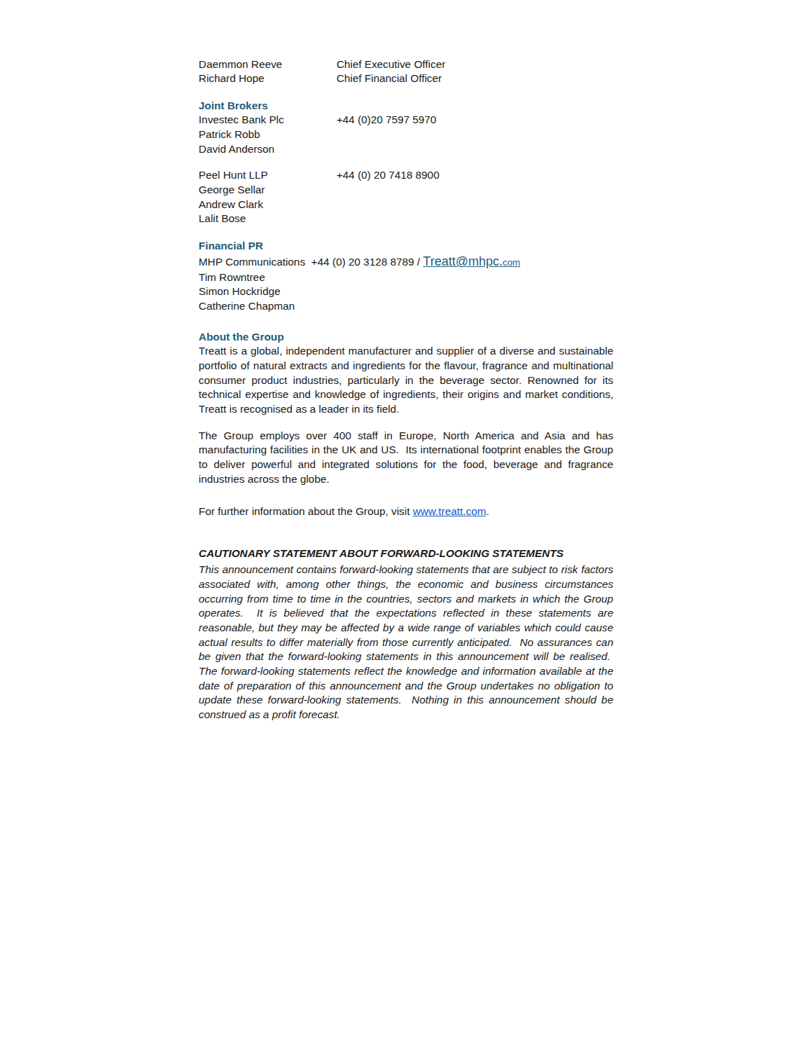Daemmon Reeve Chief Executive Officer
Richard Hope Chief Financial Officer
Joint Brokers
Investec Bank Plc+44 (0)20 7597 5970
Patrick Robb
David Anderson
Peel Hunt LLP+44 (0) 20 7418 8900
George Sellar
Andrew Clark
Lalit Bose
Financial PR
MHP Communications +44 (0) 20 3128 8789 / Treatt@mhpc.com
Tim Rowntree
Simon Hockridge
Catherine Chapman
About the Group
Treatt is a global, independent manufacturer and supplier of a diverse and sustainable portfolio of natural extracts and ingredients for the flavour, fragrance and multinational consumer product industries, particularly in the beverage sector. Renowned for its technical expertise and knowledge of ingredients, their origins and market conditions, Treatt is recognised as a leader in its field.
The Group employs over 400 staff in Europe, North America and Asia and has manufacturing facilities in the UK and US. Its international footprint enables the Group to deliver powerful and integrated solutions for the food, beverage and fragrance industries across the globe.
For further information about the Group, visit www.treatt.com.
CAUTIONARY STATEMENT ABOUT FORWARD-LOOKING STATEMENTS
This announcement contains forward-looking statements that are subject to risk factors associated with, among other things, the economic and business circumstances occurring from time to time in the countries, sectors and markets in which the Group operates. It is believed that the expectations reflected in these statements are reasonable, but they may be affected by a wide range of variables which could cause actual results to differ materially from those currently anticipated. No assurances can be given that the forward-looking statements in this announcement will be realised. The forward-looking statements reflect the knowledge and information available at the date of preparation of this announcement and the Group undertakes no obligation to update these forward-looking statements. Nothing in this announcement should be construed as a profit forecast.